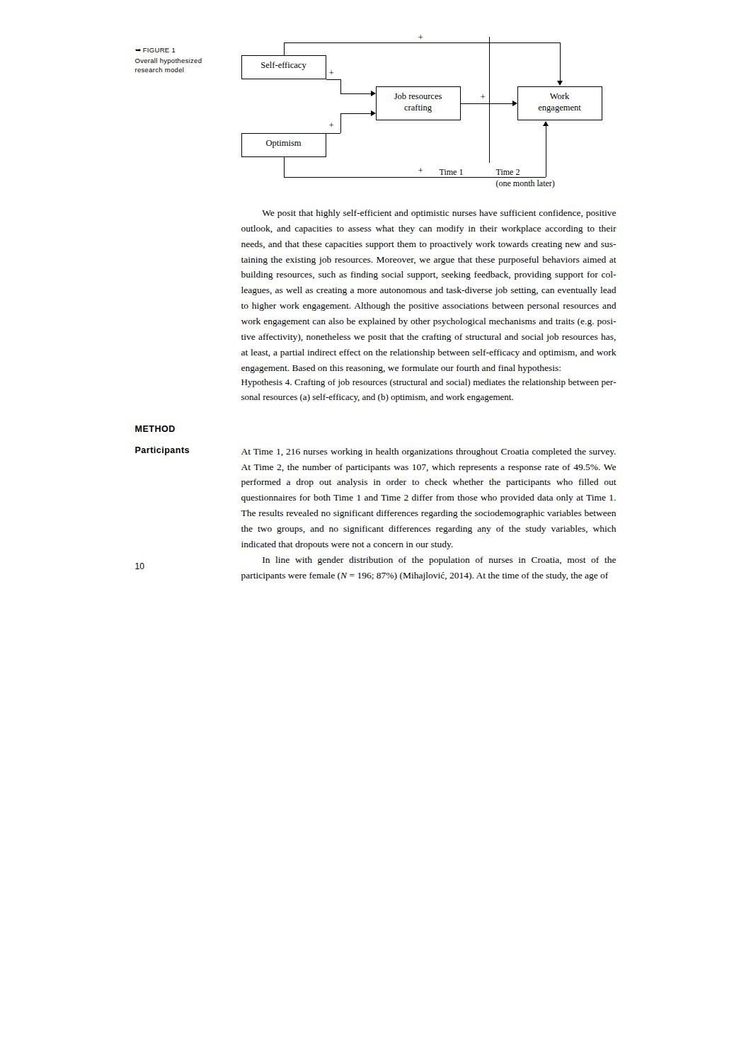➥ FIGURE 1
Overall hypothesized
research model
Self-efficacy
Optimism
Job resources
crafting
Work
engagement
+
+
+
+
+
Time 1
Time 2
(one month later)
We posit that highly self-efficient and optimistic nurses have sufficient confidence, positive outlook, and capacities to assess what they can modify in their workplace according to their needs, and that these capacities support them to proactively work towards creating new and sustaining the existing job resources. Moreover, we argue that these purposeful behaviors aimed at building resources, such as finding social support, seeking feedback, providing support for colleagues, as well as creating a more autonomous and task-diverse job setting, can eventually lead to higher work engagement. Although the positive associations between personal resources and work engagement can also be explained by other psychological mechanisms and traits (e.g. positive affectivity), nonetheless we posit that the crafting of structural and social job resources has, at least, a partial indirect effect on the relationship between self-efficacy and optimism, and work engagement. Based on this reasoning, we formulate our fourth and final hypothesis:
Hypothesis 4. Crafting of job resources (structural and social) mediates the relationship between personal resources (a) self-efficacy, and (b) optimism, and work engagement.
METHOD
Participants
At Time 1, 216 nurses working in health organizations throughout Croatia completed the survey. At Time 2, the number of participants was 107, which represents a response rate of 49.5%. We performed a drop out analysis in order to check whether the participants who filled out questionnaires for both Time 1 and Time 2 differ from those who provided data only at Time 1. The results revealed no significant differences regarding the sociodemographic variables between the two groups, and no significant differences regarding any of the study variables, which indicated that dropouts were not a concern in our study.
In line with gender distribution of the population of nurses in Croatia, most of the participants were female (N = 196; 87%) (Mihajlović, 2014). At the time of the study, the age of
10